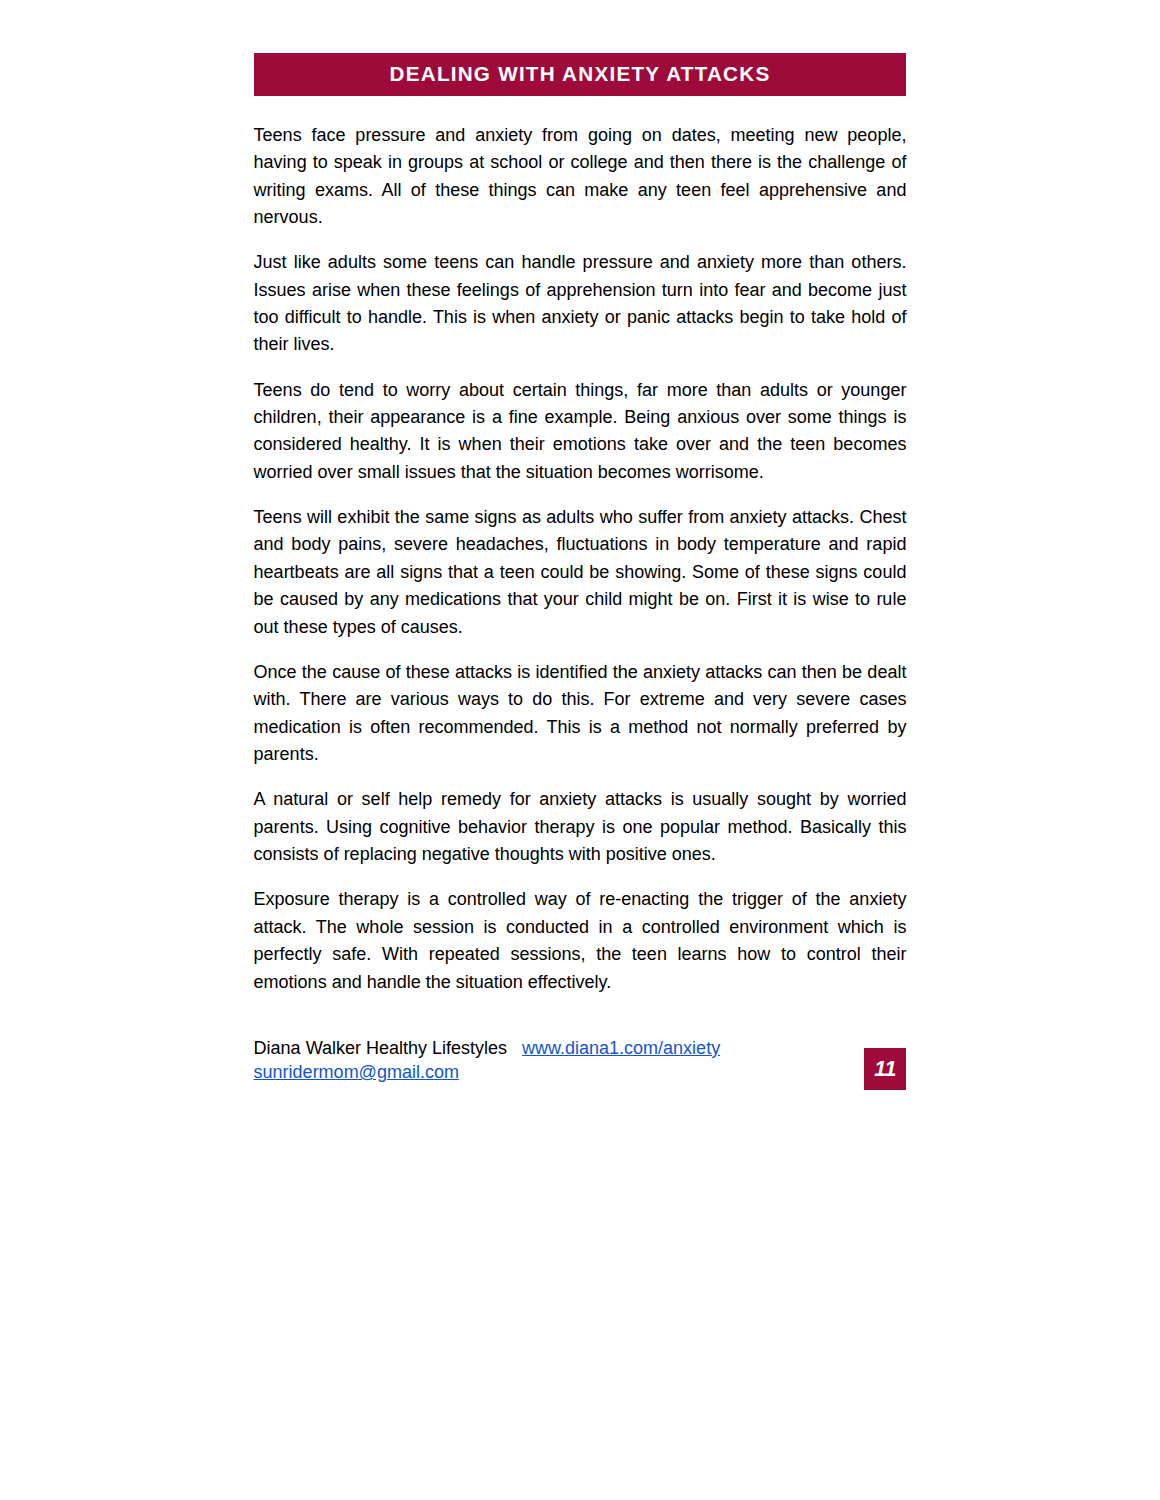DEALING WITH ANXIETY ATTACKS
Teens face pressure and anxiety from going on dates, meeting new people, having to speak in groups at school or college and then there is the challenge of writing exams. All of these things can make any teen feel apprehensive and nervous.
Just like adults some teens can handle pressure and anxiety more than others. Issues arise when these feelings of apprehension turn into fear and become just too difficult to handle. This is when anxiety or panic attacks begin to take hold of their lives.
Teens do tend to worry about certain things, far more than adults or younger children, their appearance is a fine example. Being anxious over some things is considered healthy. It is when their emotions take over and the teen becomes worried over small issues that the situation becomes worrisome.
Teens will exhibit the same signs as adults who suffer from anxiety attacks. Chest and body pains, severe headaches, fluctuations in body temperature and rapid heartbeats are all signs that a teen could be showing. Some of these signs could be caused by any medications that your child might be on. First it is wise to rule out these types of causes.
Once the cause of these attacks is identified the anxiety attacks can then be dealt with. There are various ways to do this. For extreme and very severe cases medication is often recommended. This is a method not normally preferred by parents.
A natural or self help remedy for anxiety attacks is usually sought by worried parents. Using cognitive behavior therapy is one popular method. Basically this consists of replacing negative thoughts with positive ones.
Exposure therapy is a controlled way of re-enacting the trigger of the anxiety attack. The whole session is conducted in a controlled environment which is perfectly safe. With repeated sessions, the teen learns how to control their emotions and handle the situation effectively.
Diana Walker Healthy Lifestyles www.diana1.com/anxiety sunridermom@gmail.com
11